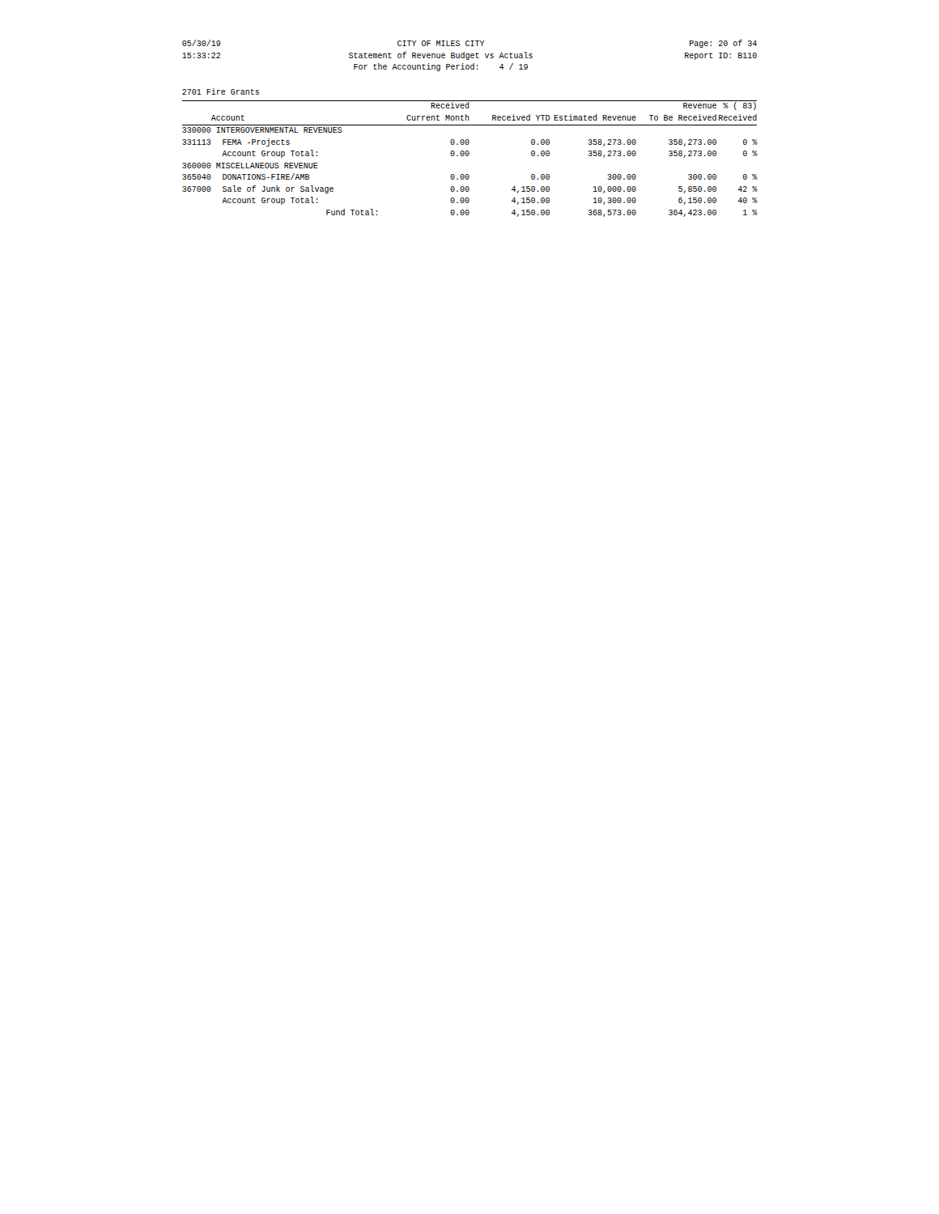| 05/30/19 | CITY OF MILES CITY | Page: 20 of 34 |
| 15:33:22 | Statement of Revenue Budget vs Actuals | Report ID: B110 |
| | For the Accounting Period: 4 / 19 | |
2701 Fire Grants
| | Received | | | Revenue | % ( 83) |
| --- | --- | --- | --- | --- | --- |
| Account | Current Month | Received YTD | Estimated Revenue | To Be Received | Received |
| 330000 INTERGOVERNMENTAL REVENUES | | | | | |
| 331113 | FEMA -Projects | 0.00 | 0.00 | 358,273.00 | 358,273.00 | 0 % |
| | Account Group Total: | 0.00 | 0.00 | 358,273.00 | 358,273.00 | 0 % |
| 360000 MISCELLANEOUS REVENUE | | | | | |
| 365040 | DONATIONS-FIRE/AMB | 0.00 | 0.00 | 300.00 | 300.00 | 0 % |
| 367000 | Sale of Junk or Salvage | 0.00 | 4,150.00 | 10,000.00 | 5,850.00 | 42 % |
| | Account Group Total: | 0.00 | 4,150.00 | 10,300.00 | 6,150.00 | 40 % |
| | Fund Total: | 0.00 | 4,150.00 | 368,573.00 | 364,423.00 | 1 % |